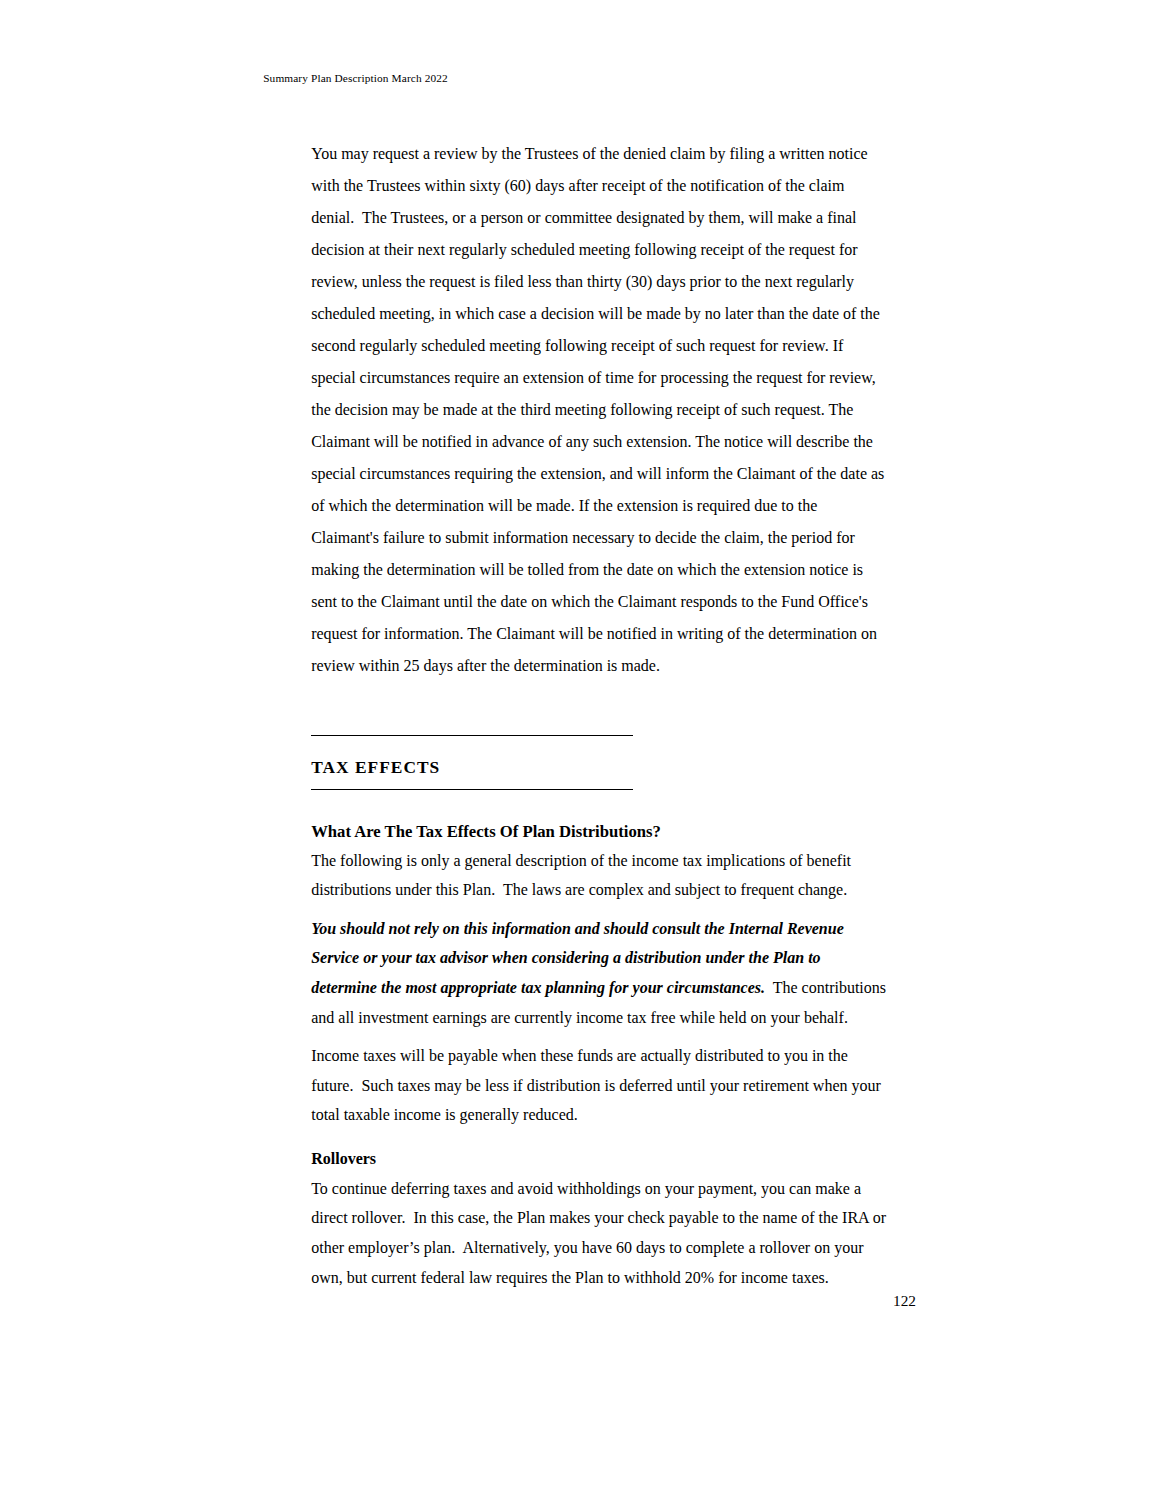Summary Plan Description March 2022
You may request a review by the Trustees of the denied claim by filing a written notice with the Trustees within sixty (60) days after receipt of the notification of the claim denial. The Trustees, or a person or committee designated by them, will make a final decision at their next regularly scheduled meeting following receipt of the request for review, unless the request is filed less than thirty (30) days prior to the next regularly scheduled meeting, in which case a decision will be made by no later than the date of the second regularly scheduled meeting following receipt of such request for review. If special circumstances require an extension of time for processing the request for review, the decision may be made at the third meeting following receipt of such request. The Claimant will be notified in advance of any such extension. The notice will describe the special circumstances requiring the extension, and will inform the Claimant of the date as of which the determination will be made. If the extension is required due to the Claimant's failure to submit information necessary to decide the claim, the period for making the determination will be tolled from the date on which the extension notice is sent to the Claimant until the date on which the Claimant responds to the Fund Office's request for information. The Claimant will be notified in writing of the determination on review within 25 days after the determination is made.
TAX EFFECTS
What Are The Tax Effects Of Plan Distributions?
The following is only a general description of the income tax implications of benefit distributions under this Plan. The laws are complex and subject to frequent change.
You should not rely on this information and should consult the Internal Revenue Service or your tax advisor when considering a distribution under the Plan to determine the most appropriate tax planning for your circumstances. The contributions and all investment earnings are currently income tax free while held on your behalf.
Income taxes will be payable when these funds are actually distributed to you in the future. Such taxes may be less if distribution is deferred until your retirement when your total taxable income is generally reduced.
Rollovers
To continue deferring taxes and avoid withholdings on your payment, you can make a direct rollover. In this case, the Plan makes your check payable to the name of the IRA or other employer’s plan. Alternatively, you have 60 days to complete a rollover on your own, but current federal law requires the Plan to withhold 20% for income taxes.
122